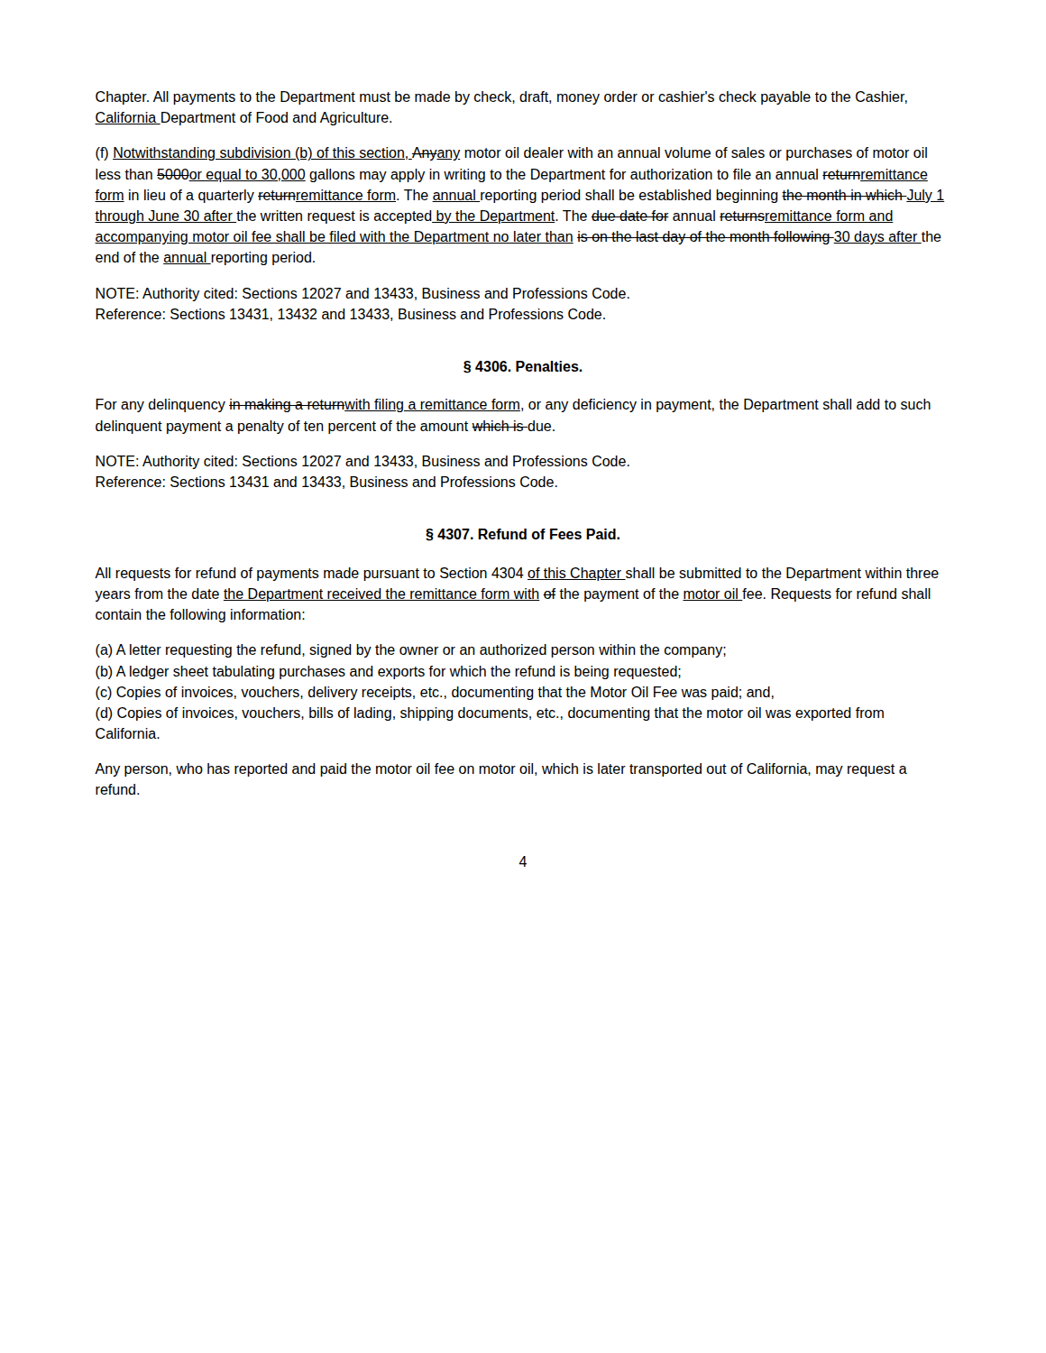Chapter. All payments to the Department must be made by check, draft, money order or cashier's check payable to the Cashier, California Department of Food and Agriculture.
(f) Notwithstanding subdivision (b) of this section, Anyany motor oil dealer with an annual volume of sales or purchases of motor oil less than 5000or equal to 30,000 gallons may apply in writing to the Department for authorization to file an annual returnremittance form in lieu of a quarterly returnremittance form. The annual reporting period shall be established beginning the month in which July 1 through June 30 after the written request is accepted by the Department. The due date for annual returnsremittance form and accompanying motor oil fee shall be filed with the Department no later than is on the last day of the month following 30 days after the end of the annual reporting period.
NOTE: Authority cited: Sections 12027 and 13433, Business and Professions Code.
Reference: Sections 13431, 13432 and 13433, Business and Professions Code.
§ 4306. Penalties.
For any delinquency in making a returnwith filing a remittance form, or any deficiency in payment, the Department shall add to such delinquent payment a penalty of ten percent of the amount which is due.
NOTE: Authority cited: Sections 12027 and 13433, Business and Professions Code.
Reference: Sections 13431 and 13433, Business and Professions Code.
§ 4307. Refund of Fees Paid.
All requests for refund of payments made pursuant to Section 4304 of this Chapter shall be submitted to the Department within three years from the date the Department received the remittance form with of the payment of the motor oil fee. Requests for refund shall contain the following information:
(a) A letter requesting the refund, signed by the owner or an authorized person within the company;
(b) A ledger sheet tabulating purchases and exports for which the refund is being requested;
(c) Copies of invoices, vouchers, delivery receipts, etc., documenting that the Motor Oil Fee was paid; and,
(d) Copies of invoices, vouchers, bills of lading, shipping documents, etc., documenting that the motor oil was exported from California.
Any person, who has reported and paid the motor oil fee on motor oil, which is later transported out of California, may request a refund.
4